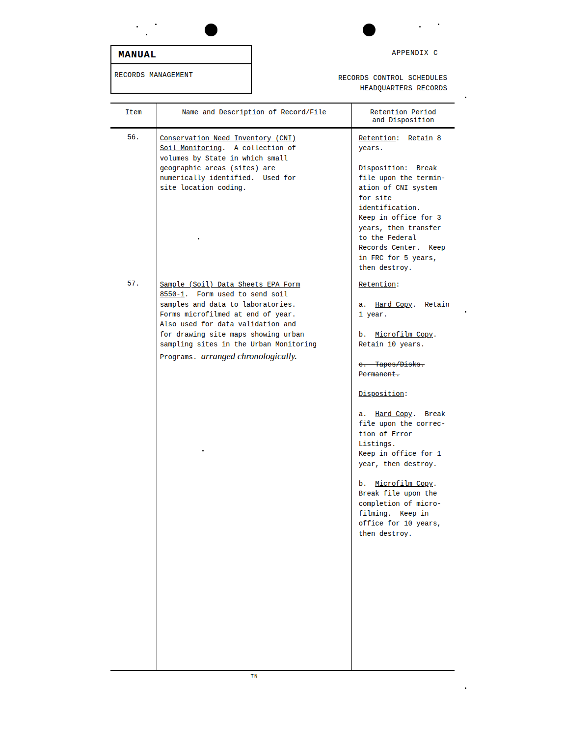MANUAL
RECORDS MANAGEMENT
APPENDIX C
RECORDS CONTROL SCHEDULES
HEADQUARTERS RECORDS
| Item | Name and Description of Record/File | Retention Period and Disposition |
| --- | --- | --- |
| 56. | Conservation Need Inventory (CNI) Soil Monitoring . A collection of volumes by State in which small geographic areas (sites) are numerically identified. Used for site location coding. | Retention : Retain 8 years. Disposition : Break file upon the termin- ation of CNI system for site identification. Keep in office for 3 years, then transfer to the Federal Records Center. Keep in FRC for 5 years, then destroy. |
| 57. | Sample (Soil) Data Sheets EPA Form 8550-1 . Form used to send soil samples and data to laboratories. Forms microfilmed at end of year. Also used for data validation and for drawing site maps showing urban sampling sites in the Urban Monitoring Programs. arranged chronologically. | Retention : a. Hard Copy . Retain 1 year. b. Microfilm Copy . Retain 10 years. c. Tapes/Disks. Permanent. Disposition : a. Hard Copy . Break file upon the correc- tion of Error Listings. Keep in office for 1 year, then destroy. b. Microfilm Copy . Break file upon the completion of micro- filming. Keep in office for 10 years, then destroy. |
TN